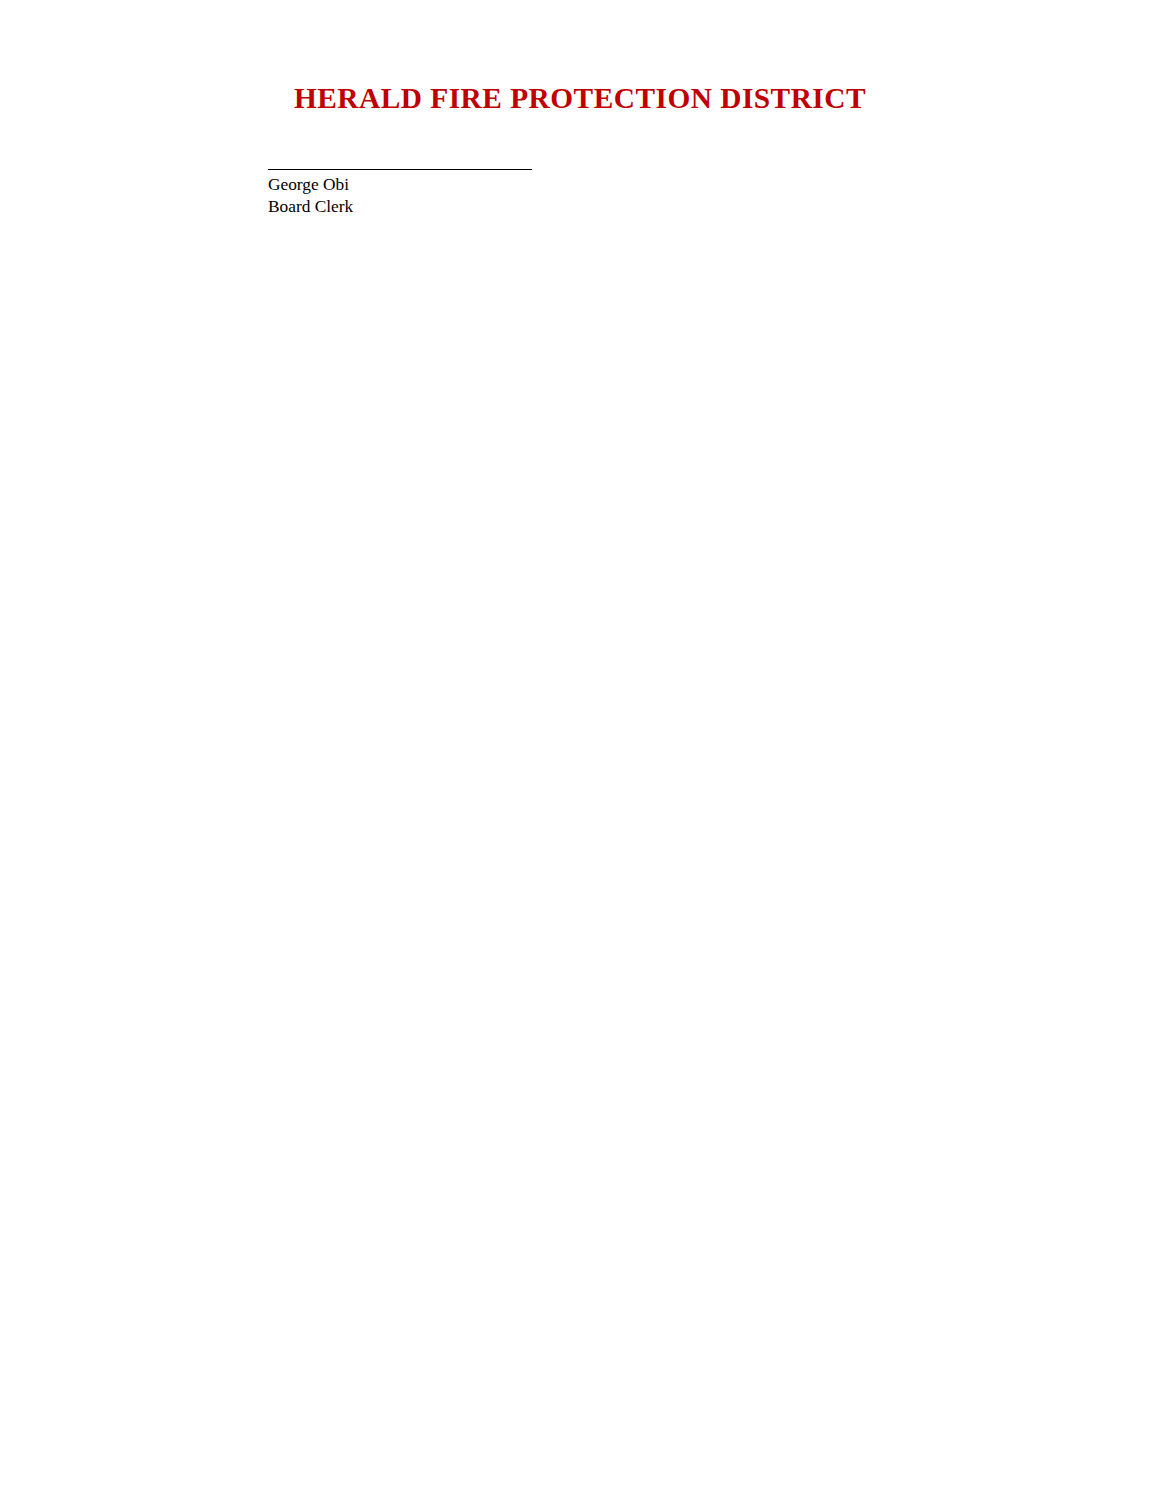HERALD FIRE PROTECTION DISTRICT
George Obi Board Clerk